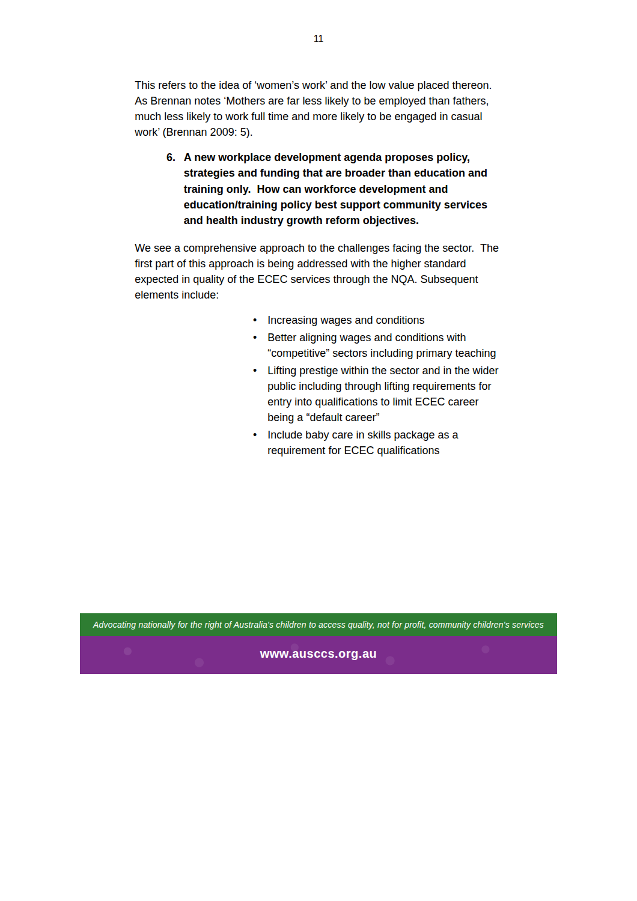11
This refers to the idea of ‘women’s work’ and the low value placed thereon. As Brennan notes ‘Mothers are far less likely to be employed than fathers, much less likely to work full time and more likely to be engaged in casual work’ (Brennan 2009: 5).
6. A new workplace development agenda proposes policy, strategies and funding that are broader than education and training only. How can workforce development and education/training policy best support community services and health industry growth reform objectives.
We see a comprehensive approach to the challenges facing the sector. The first part of this approach is being addressed with the higher standard expected in quality of the ECEC services through the NQA. Subsequent elements include:
Increasing wages and conditions
Better aligning wages and conditions with “competitive” sectors including primary teaching
Lifting prestige within the sector and in the wider public including through lifting requirements for entry into qualifications to limit ECEC career being a “default career”
Include baby care in skills package as a requirement for ECEC qualifications
Advocating nationally for the right of Australia's children to access quality, not for profit, community children's services
www.ausccs.org.au